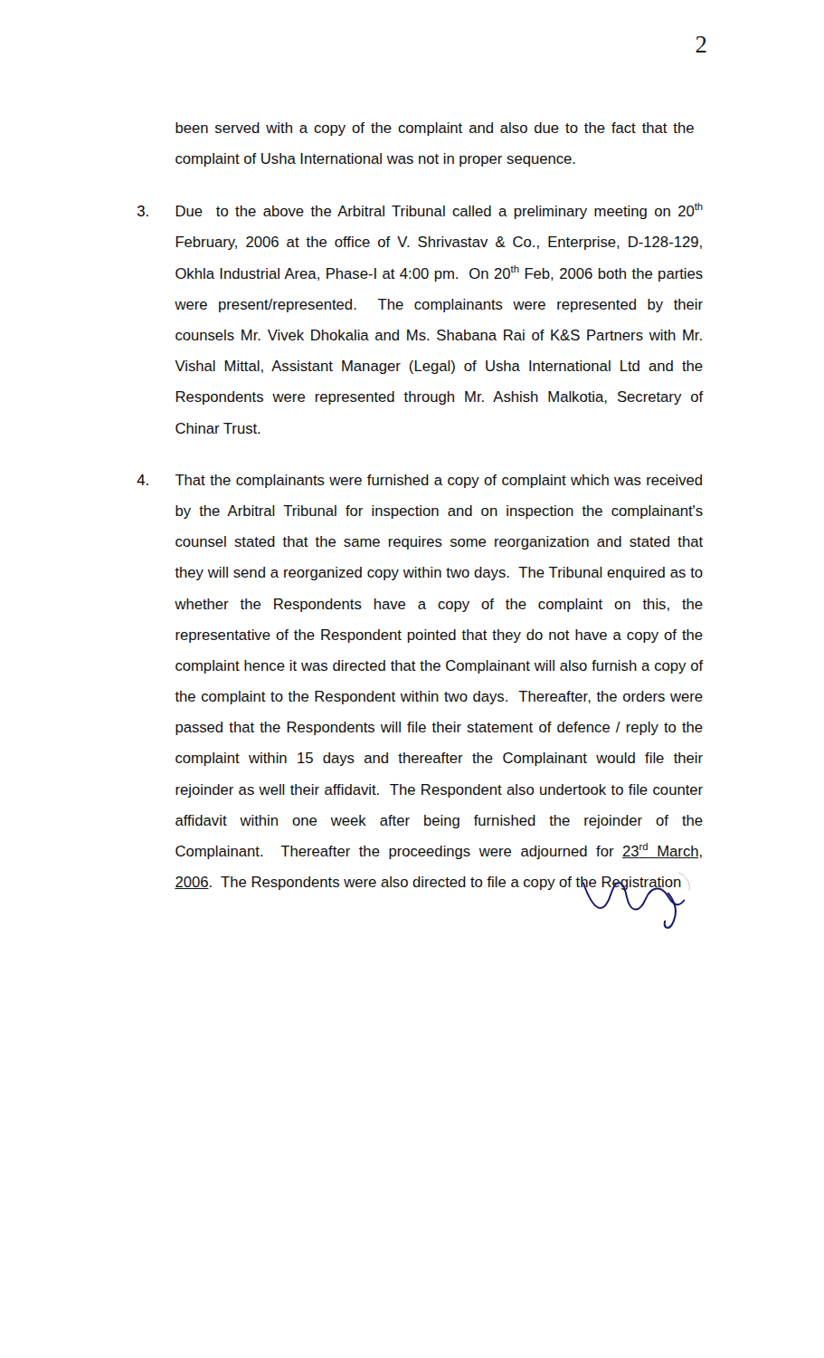2
been served with a copy of the complaint and also due to the fact that the complaint of Usha International was not in proper sequence.
3. Due to the above the Arbitral Tribunal called a preliminary meeting on 20th February, 2006 at the office of V. Shrivastav & Co., Enterprise, D-128-129, Okhla Industrial Area, Phase-I at 4:00 pm. On 20th Feb, 2006 both the parties were present/represented. The complainants were represented by their counsels Mr. Vivek Dhokalia and Ms. Shabana Rai of K&S Partners with Mr. Vishal Mittal, Assistant Manager (Legal) of Usha International Ltd and the Respondents were represented through Mr. Ashish Malkotia, Secretary of Chinar Trust.
4. That the complainants were furnished a copy of complaint which was received by the Arbitral Tribunal for inspection and on inspection the complainant's counsel stated that the same requires some reorganization and stated that they will send a reorganized copy within two days. The Tribunal enquired as to whether the Respondents have a copy of the complaint on this, the representative of the Respondent pointed that they do not have a copy of the complaint hence it was directed that the Complainant will also furnish a copy of the complaint to the Respondent within two days. Thereafter, the orders were passed that the Respondents will file their statement of defence / reply to the complaint within 15 days and thereafter the Complainant would file their rejoinder as well their affidavit. The Respondent also undertook to file counter affidavit within one week after being furnished the rejoinder of the Complainant. Thereafter the proceedings were adjourned for 23rd March, 2006. The Respondents were also directed to file a copy of the Registration